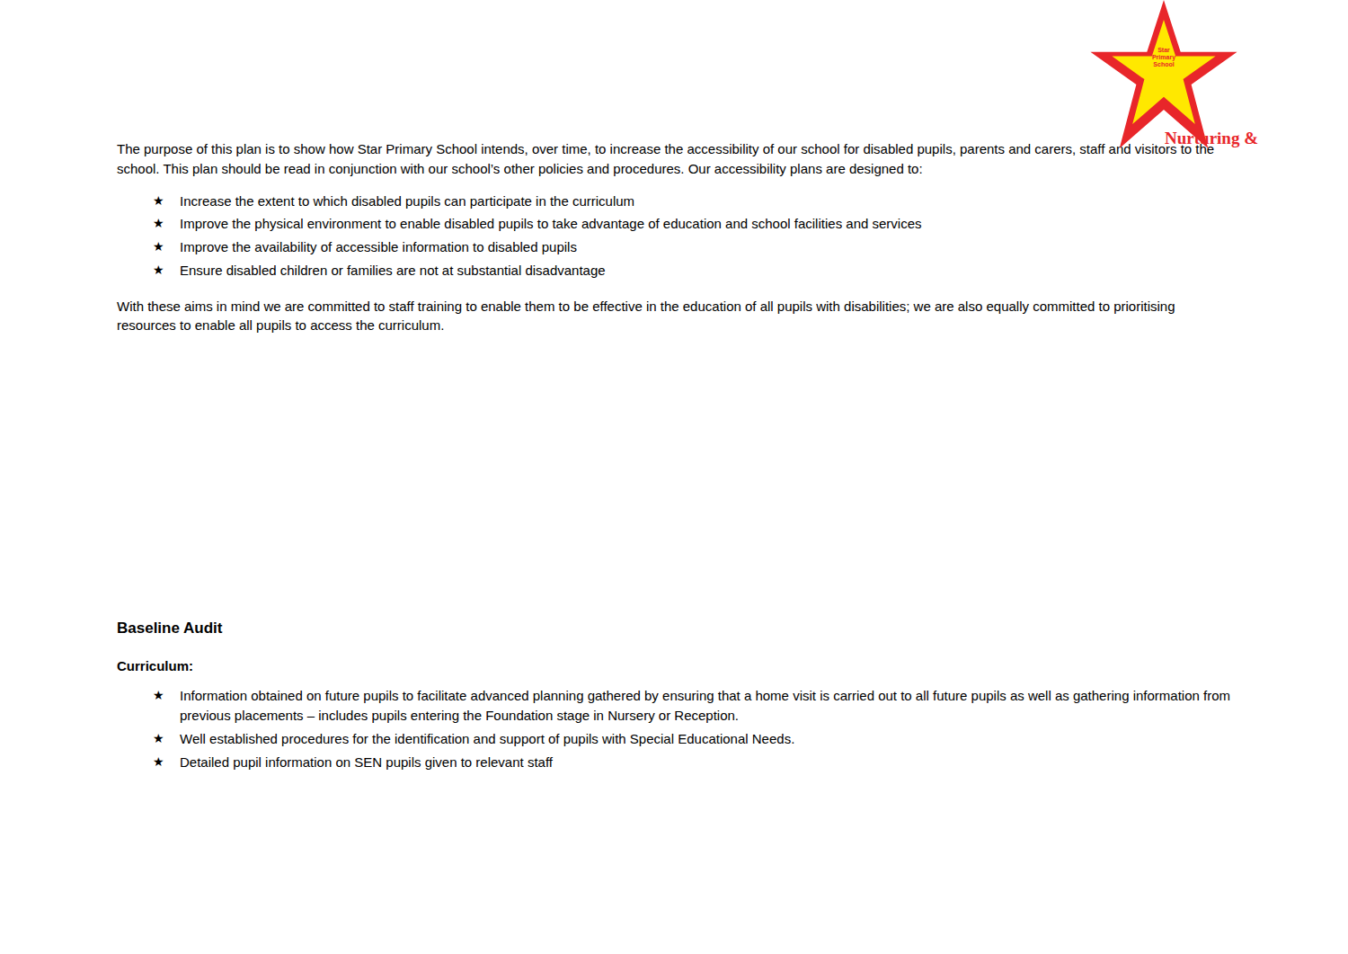Star
Primary
School
Nurturing &
The purpose of this plan is to show how Star Primary School intends, over time, to increase the accessibility of our school for disabled pupils, parents and carers, staff and visitors to the school. This plan should be read in conjunction with our school’s other policies and procedures. Our accessibility plans are designed to:
Increase the extent to which disabled pupils can participate in the curriculum
Improve the physical environment to enable disabled pupils to take advantage of education and school facilities and services
Improve the availability of accessible information to disabled pupils
Ensure disabled children or families are not at substantial disadvantage
With these aims in mind we are committed to staff training to enable them to be effective in the education of all pupils with disabilities; we are also equally committed to prioritising resources to enable all pupils to access the curriculum.
Baseline Audit
Curriculum:
Information obtained on future pupils to facilitate advanced planning gathered by ensuring that a home visit is carried out to all future pupils as well as gathering information from previous placements – includes pupils entering the Foundation stage in Nursery or Reception.
Well established procedures for the identification and support of pupils with Special Educational Needs.
Detailed pupil information on SEN pupils given to relevant staff